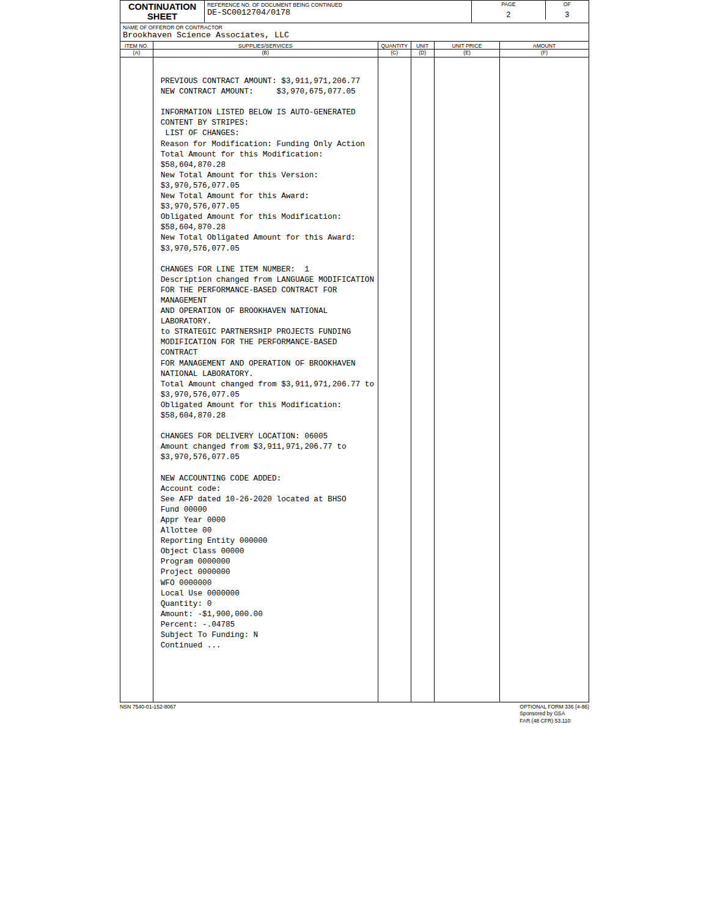| CONTINUATION SHEET | REFERENCE NO. OF DOCUMENT BEING CONTINUED DE-SC0012704/0178 | / PAGE / OF / / 2 / 3 / |
| NAME OF OFFEROR OR CONTRACTOR Brookhaven Science Associates, LLC |
| ITEM NO. | SUPPLIES/SERVICES | QUANTITY | UNIT | UNIT PRICE | AMOUNT |
| --- | --- | --- | --- | --- | --- |
| (A) | (B) | (C) | (D) | (E) | (F) |
| | PREVIOUS CONTRACT AMOUNT: $3,911,971,206.77 NEW CONTRACT AMOUNT: $3,970,675,077.05 INFORMATION LISTED BELOW IS AUTO-GENERATED CONTENT BY STRIPES: LIST OF CHANGES: Reason for Modification: Funding Only Action Total Amount for this Modification: $58,604,870.28 New Total Amount for this Version: $3,970,576,077.05 New Total Amount for this Award: $3,970,576,077.05 Obligated Amount for this Modification: $58,604,870.28 New Total Obligated Amount for this Award: $3,970,576,077.05 CHANGES FOR LINE ITEM NUMBER: 1 Description changed from LANGUAGE MODIFICATION FOR THE PERFORMANCE-BASED CONTRACT FOR MANAGEMENT AND OPERATION OF BROOKHAVEN NATIONAL LABORATORY. to STRATEGIC PARTNERSHIP PROJECTS FUNDING MODIFICATION FOR THE PERFORMANCE-BASED CONTRACT FOR MANAGEMENT AND OPERATION OF BROOKHAVEN NATIONAL LABORATORY. Total Amount changed from $3,911,971,206.77 to $3,970,576,077.05 Obligated Amount for this Modification: $58,604,870.28 CHANGES FOR DELIVERY LOCATION: 06005 Amount changed from $3,911,971,206.77 to $3,970,576,077.05 NEW ACCOUNTING CODE ADDED: Account code: See AFP dated 10-26-2020 located at BHSO Fund 00000 Appr Year 0000 Allottee 00 Reporting Entity 000000 Object Class 00000 Program 0000000 Project 0000000 WFO 0000000 Local Use 0000000 Quantity: 0 Amount: -$1,900,000.00 Percent: -.04785 Subject To Funding: N Continued ... | | | | |
NSN 7540-01-152-8067
OPTIONAL FORM 336 (4-86)
Sponsored by GSA
FAR (48 CFR) 53.110